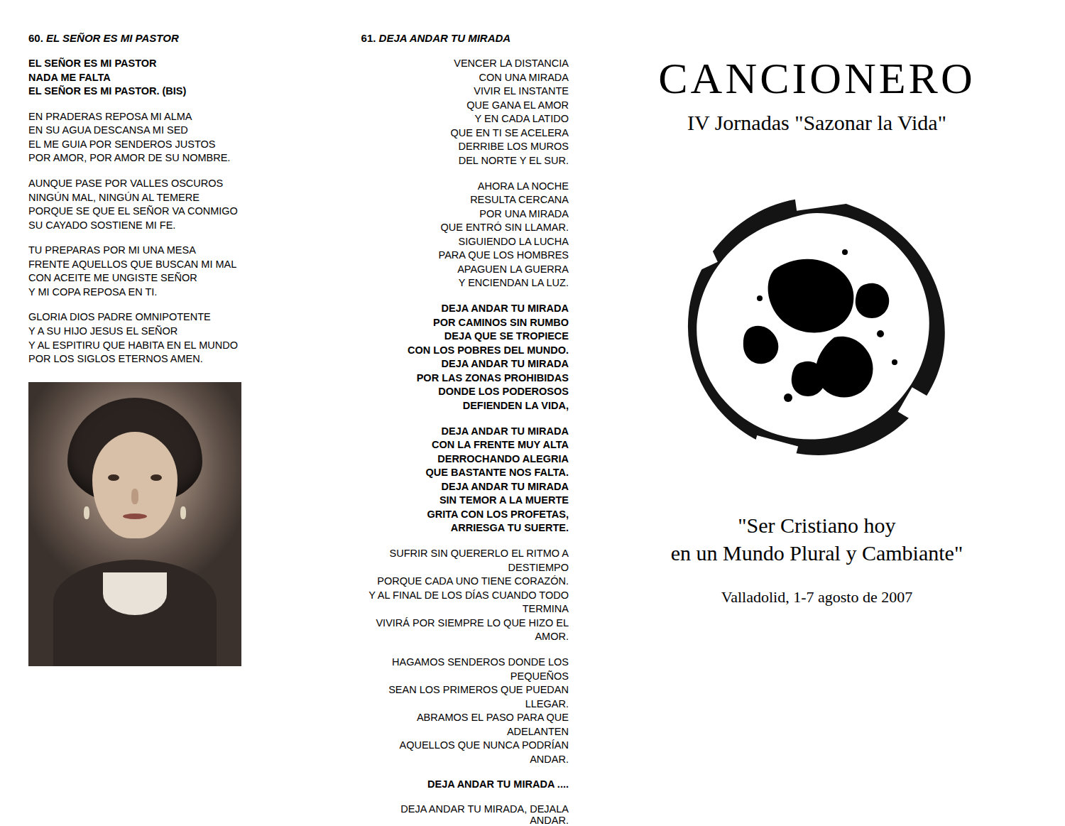60. EL SEÑOR ES MI PASTOR
EL SEÑOR ES MI PASTOR
NADA ME FALTA
EL SEÑOR ES MI PASTOR. (BIS)
EN PRADERAS REPOSA MI ALMA
EN SU AGUA DESCANSA MI SED
EL ME GUIA POR SENDEROS JUSTOS
POR AMOR, POR AMOR DE SU NOMBRE.
AUNQUE PASE POR VALLES OSCUROS
NINGÚN MAL, NINGÚN AL TEMERE
PORQUE SE QUE EL SEÑOR VA CONMIGO
SU CAYADO SOSTIENE MI FE.
TU PREPARAS POR MI UNA MESA
FRENTE AQUELLOS QUE BUSCAN MI MAL
CON ACEITE ME UNGISTE SEÑOR
Y MI COPA REPOSA EN TI.
GLORIA DIOS PADRE OMNIPOTENTE
Y A SU HIJO JESUS EL SEÑOR
Y AL ESPITIRU QUE HABITA EN EL MUNDO
POR LOS SIGLOS ETERNOS AMEN.
61. DEJA ANDAR TU MIRADA
VENCER LA DISTANCIA
CON UNA MIRADA
VIVIR EL INSTANTE
QUE GANA EL AMOR
Y EN CADA LATIDO
QUE EN TI SE ACELERA
DERRIBE LOS MUROS
DEL NORTE Y EL SUR.
AHORA LA NOCHE
RESULTA CERCANA
POR UNA MIRADA
QUE ENTRÓ SIN LLAMAR.
SIGUIENDO LA LUCHA
PARA QUE LOS HOMBRES
APAGUEN LA GUERRA
Y ENCIENDAN LA LUZ.
DEJA ANDAR TU MIRADA
POR CAMINOS SIN RUMBO
DEJA QUE SE TROPIECE
CON LOS POBRES DEL MUNDO.
DEJA ANDAR TU MIRADA
POR LAS ZONAS PROHIBIDAS
DONDE LOS PODEROSOS
DEFIENDEN LA VIDA,
DEJA ANDAR TU MIRADA
CON LA FRENTE MUY ALTA
DERROCHANDO ALEGRIA
QUE BASTANTE NOS FALTA.
DEJA ANDAR TU MIRADA
SIN TEMOR A LA MUERTE
GRITA CON LOS PROFETAS,
ARRIESGA TU SUERTE.
SUFRIR SIN QUERERLO EL RITMO A DESTIEMPO
PORQUE CADA UNO TIENE CORAZÓN.
Y AL FINAL DE LOS DÍAS CUANDO TODO TERMINA
VIVIRÁ POR SIEMPRE LO QUE HIZO EL AMOR.
HAGAMOS SENDEROS DONDE LOS PEQUEÑOS
SEAN LOS PRIMEROS QUE PUEDAN LLEGAR.
ABRAMOS EL PASO PARA QUE ADELANTEN
AQUELLOS QUE NUNCA PODRÍAN ANDAR.
DEJA ANDAR TU MIRADA ....
DEJA ANDAR TU MIRADA, DEJALA ANDAR.
CANCIONERO
IV Jornadas "Sazonar la Vida"
"Ser Cristiano hoy
en un Mundo Plural y Cambiante"
Valladolid, 1-7 agosto de 2007